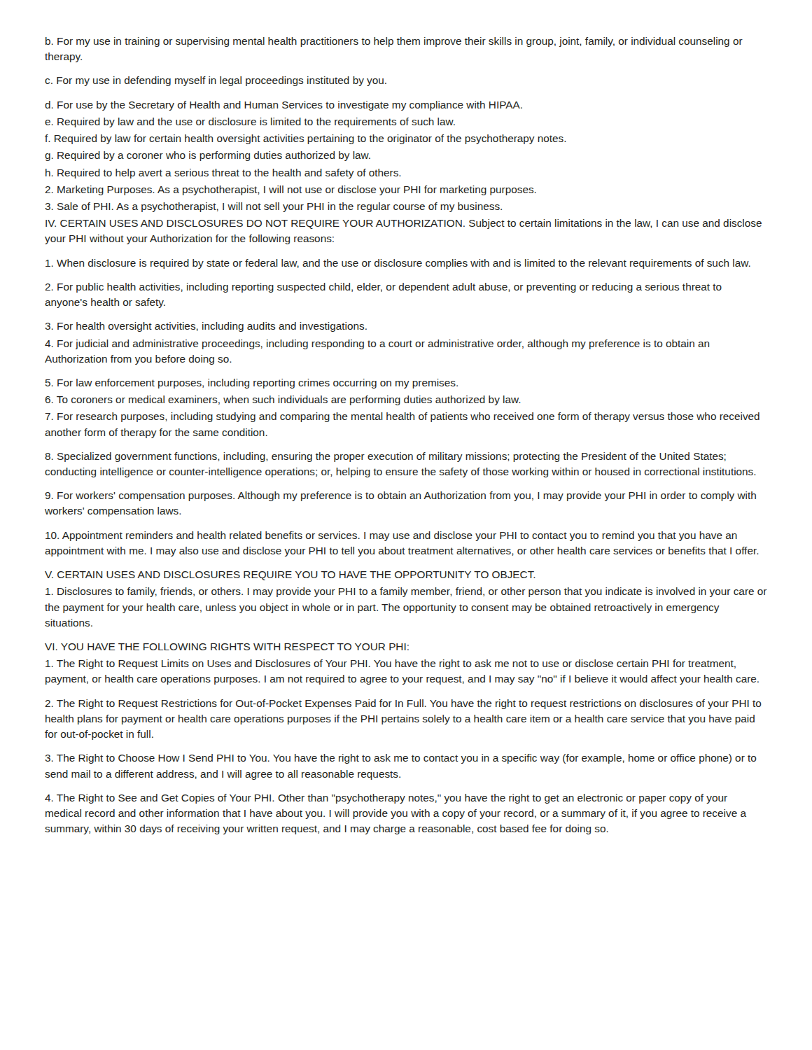b. For my use in training or supervising mental health practitioners to help them improve their skills in group, joint, family, or individual counseling or therapy.
c. For my use in defending myself in legal proceedings instituted by you.
d. For use by the Secretary of Health and Human Services to investigate my compliance with HIPAA.
e. Required by law and the use or disclosure is limited to the requirements of such law.
f. Required by law for certain health oversight activities pertaining to the originator of the psychotherapy notes.
g. Required by a coroner who is performing duties authorized by law.
h. Required to help avert a serious threat to the health and safety of others.
2. Marketing Purposes. As a psychotherapist, I will not use or disclose your PHI for marketing purposes.
3. Sale of PHI. As a psychotherapist, I will not sell your PHI in the regular course of my business.
IV. CERTAIN USES AND DISCLOSURES DO NOT REQUIRE YOUR AUTHORIZATION. Subject to certain limitations in the law, I can use and disclose your PHI without your Authorization for the following reasons:
1. When disclosure is required by state or federal law, and the use or disclosure complies with and is limited to the relevant requirements of such law.
2. For public health activities, including reporting suspected child, elder, or dependent adult abuse, or preventing or reducing a serious threat to anyone's health or safety.
3. For health oversight activities, including audits and investigations.
4. For judicial and administrative proceedings, including responding to a court or administrative order, although my preference is to obtain an Authorization from you before doing so.
5. For law enforcement purposes, including reporting crimes occurring on my premises.
6. To coroners or medical examiners, when such individuals are performing duties authorized by law.
7. For research purposes, including studying and comparing the mental health of patients who received one form of therapy versus those who received another form of therapy for the same condition.
8. Specialized government functions, including, ensuring the proper execution of military missions; protecting the President of the United States; conducting intelligence or counter-intelligence operations; or, helping to ensure the safety of those working within or housed in correctional institutions.
9. For workers' compensation purposes. Although my preference is to obtain an Authorization from you, I may provide your PHI in order to comply with workers' compensation laws.
10. Appointment reminders and health related benefits or services. I may use and disclose your PHI to contact you to remind you that you have an appointment with me. I may also use and disclose your PHI to tell you about treatment alternatives, or other health care services or benefits that I offer.
V. CERTAIN USES AND DISCLOSURES REQUIRE YOU TO HAVE THE OPPORTUNITY TO OBJECT.
1. Disclosures to family, friends, or others. I may provide your PHI to a family member, friend, or other person that you indicate is involved in your care or the payment for your health care, unless you object in whole or in part. The opportunity to consent may be obtained retroactively in emergency situations.
VI. YOU HAVE THE FOLLOWING RIGHTS WITH RESPECT TO YOUR PHI:
1. The Right to Request Limits on Uses and Disclosures of Your PHI. You have the right to ask me not to use or disclose certain PHI for treatment, payment, or health care operations purposes. I am not required to agree to your request, and I may say "no" if I believe it would affect your health care.
2. The Right to Request Restrictions for Out-of-Pocket Expenses Paid for In Full. You have the right to request restrictions on disclosures of your PHI to health plans for payment or health care operations purposes if the PHI pertains solely to a health care item or a health care service that you have paid for out-of-pocket in full.
3. The Right to Choose How I Send PHI to You. You have the right to ask me to contact you in a specific way (for example, home or office phone) or to send mail to a different address, and I will agree to all reasonable requests.
4. The Right to See and Get Copies of Your PHI. Other than "psychotherapy notes," you have the right to get an electronic or paper copy of your medical record and other information that I have about you. I will provide you with a copy of your record, or a summary of it, if you agree to receive a summary, within 30 days of receiving your written request, and I may charge a reasonable, cost based fee for doing so.